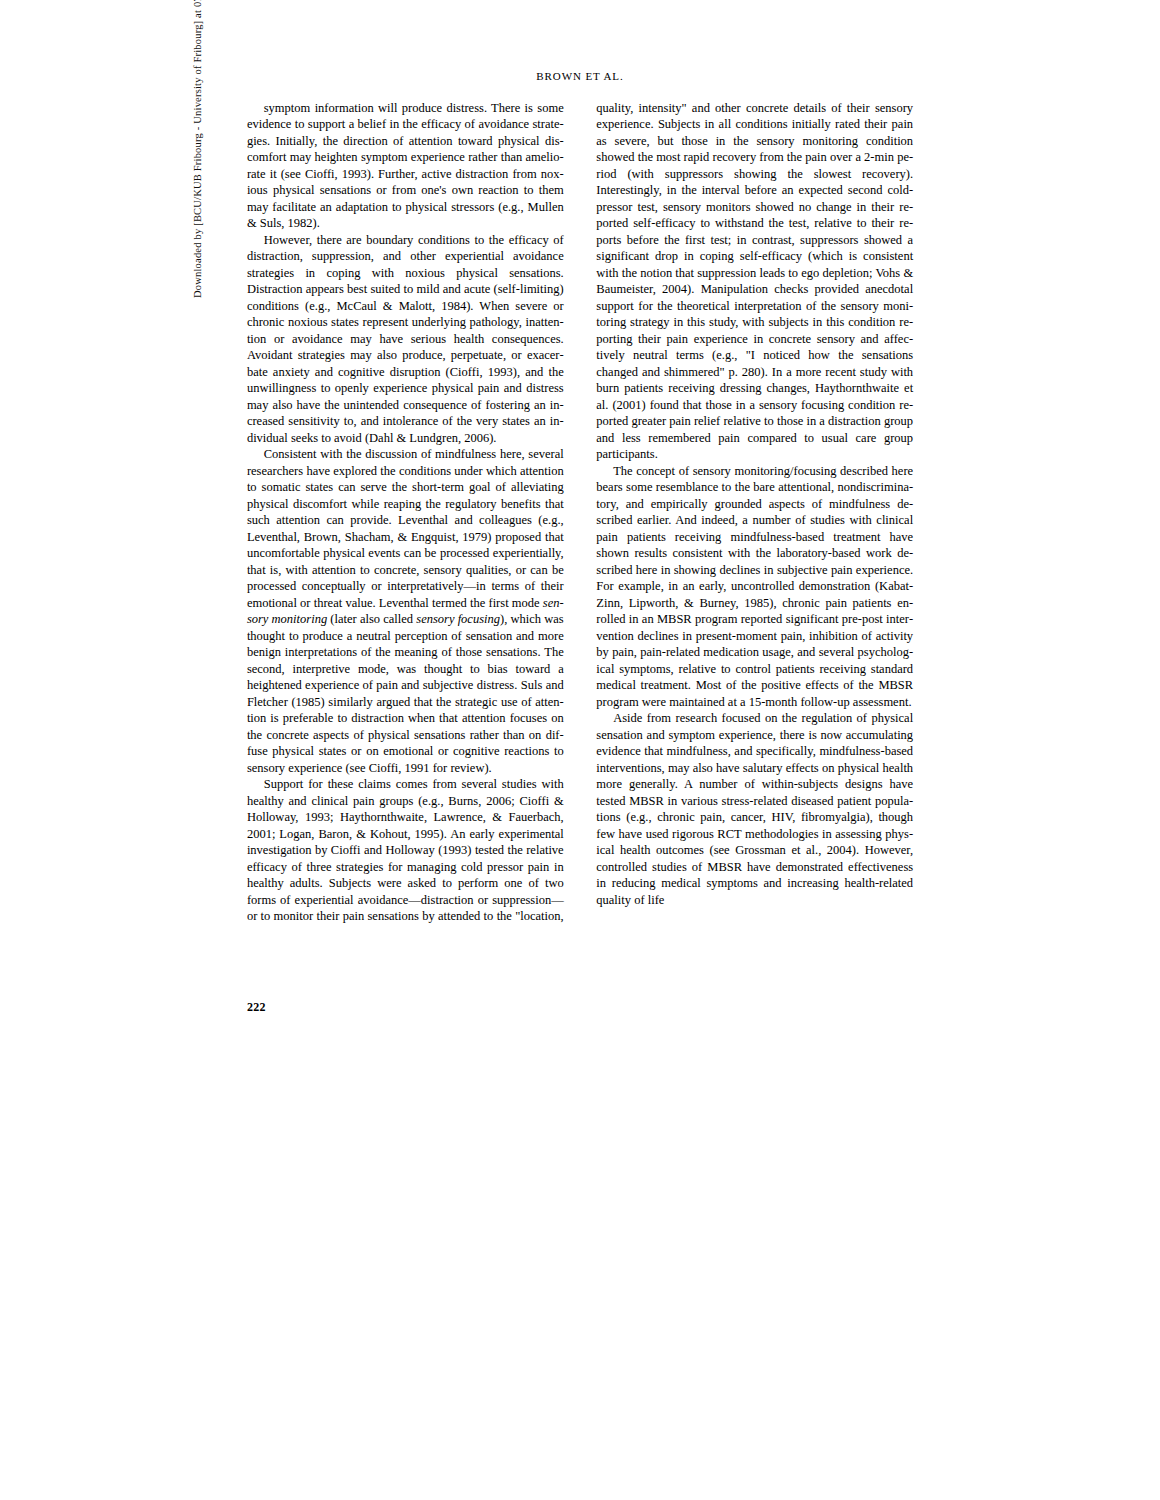Downloaded by [BCU/KUB Fribourg - University of Fribourg] at 07:11 12 September 2015
BROWN ET AL.
symptom information will produce distress. There is some evidence to support a belief in the efficacy of avoidance strategies. Initially, the direction of attention toward physical discomfort may heighten symptom experience rather than ameliorate it (see Cioffi, 1993). Further, active distraction from noxious physical sensations or from one's own reaction to them may facilitate an adaptation to physical stressors (e.g., Mullen & Suls, 1982).
However, there are boundary conditions to the efficacy of distraction, suppression, and other experiential avoidance strategies in coping with noxious physical sensations. Distraction appears best suited to mild and acute (self-limiting) conditions (e.g., McCaul & Malott, 1984). When severe or chronic noxious states represent underlying pathology, inattention or avoidance may have serious health consequences. Avoidant strategies may also produce, perpetuate, or exacerbate anxiety and cognitive disruption (Cioffi, 1993), and the unwillingness to openly experience physical pain and distress may also have the unintended consequence of fostering an increased sensitivity to, and intolerance of the very states an individual seeks to avoid (Dahl & Lundgren, 2006).
Consistent with the discussion of mindfulness here, several researchers have explored the conditions under which attention to somatic states can serve the short-term goal of alleviating physical discomfort while reaping the regulatory benefits that such attention can provide. Leventhal and colleagues (e.g., Leventhal, Brown, Shacham, & Engquist, 1979) proposed that uncomfortable physical events can be processed experientially, that is, with attention to concrete, sensory qualities, or can be processed conceptually or interpretatively—in terms of their emotional or threat value. Leventhal termed the first mode sensory monitoring (later also called sensory focusing), which was thought to produce a neutral perception of sensation and more benign interpretations of the meaning of those sensations. The second, interpretive mode, was thought to bias toward a heightened experience of pain and subjective distress. Suls and Fletcher (1985) similarly argued that the strategic use of attention is preferable to distraction when that attention focuses on the concrete aspects of physical sensations rather than on diffuse physical states or on emotional or cognitive reactions to sensory experience (see Cioffi, 1991 for review).
Support for these claims comes from several studies with healthy and clinical pain groups (e.g., Burns, 2006; Cioffi & Holloway, 1993; Haythornthwaite, Lawrence, & Fauerbach, 2001; Logan, Baron, & Kohout, 1995). An early experimental investigation by Cioffi and Holloway (1993) tested the relative efficacy of three strategies for managing cold pressor pain in healthy adults. Subjects were asked to perform one of two forms of experiential avoidance—distraction or suppression—or to monitor their pain sensations by attended to the "location, quality, intensity" and other concrete details of their sensory experience. Subjects in all conditions initially rated their pain as severe, but those in the sensory monitoring condition showed the most rapid recovery from the pain over a 2-min period (with suppressors showing the slowest recovery). Interestingly, in the interval before an expected second cold-pressor test, sensory monitors showed no change in their reported self-efficacy to withstand the test, relative to their reports before the first test; in contrast, suppressors showed a significant drop in coping self-efficacy (which is consistent with the notion that suppression leads to ego depletion; Vohs & Baumeister, 2004). Manipulation checks provided anecdotal support for the theoretical interpretation of the sensory monitoring strategy in this study, with subjects in this condition reporting their pain experience in concrete sensory and affectively neutral terms (e.g., "I noticed how the sensations changed and shimmered" p. 280). In a more recent study with burn patients receiving dressing changes, Haythornthwaite et al. (2001) found that those in a sensory focusing condition reported greater pain relief relative to those in a distraction group and less remembered pain compared to usual care group participants.
The concept of sensory monitoring/focusing described here bears some resemblance to the bare attentional, nondiscriminatory, and empirically grounded aspects of mindfulness described earlier. And indeed, a number of studies with clinical pain patients receiving mindfulness-based treatment have shown results consistent with the laboratory-based work described here in showing declines in subjective pain experience. For example, in an early, uncontrolled demonstration (Kabat-Zinn, Lipworth, & Burney, 1985), chronic pain patients enrolled in an MBSR program reported significant pre-post intervention declines in present-moment pain, inhibition of activity by pain, pain-related medication usage, and several psychological symptoms, relative to control patients receiving standard medical treatment. Most of the positive effects of the MBSR program were maintained at a 15-month follow-up assessment.
Aside from research focused on the regulation of physical sensation and symptom experience, there is now accumulating evidence that mindfulness, and specifically, mindfulness-based interventions, may also have salutary effects on physical health more generally. A number of within-subjects designs have tested MBSR in various stress-related diseased patient populations (e.g., chronic pain, cancer, HIV, fibromyalgia), though few have used rigorous RCT methodologies in assessing physical health outcomes (see Grossman et al., 2004). However, controlled studies of MBSR have demonstrated effectiveness in reducing medical symptoms and increasing health-related quality of life
222